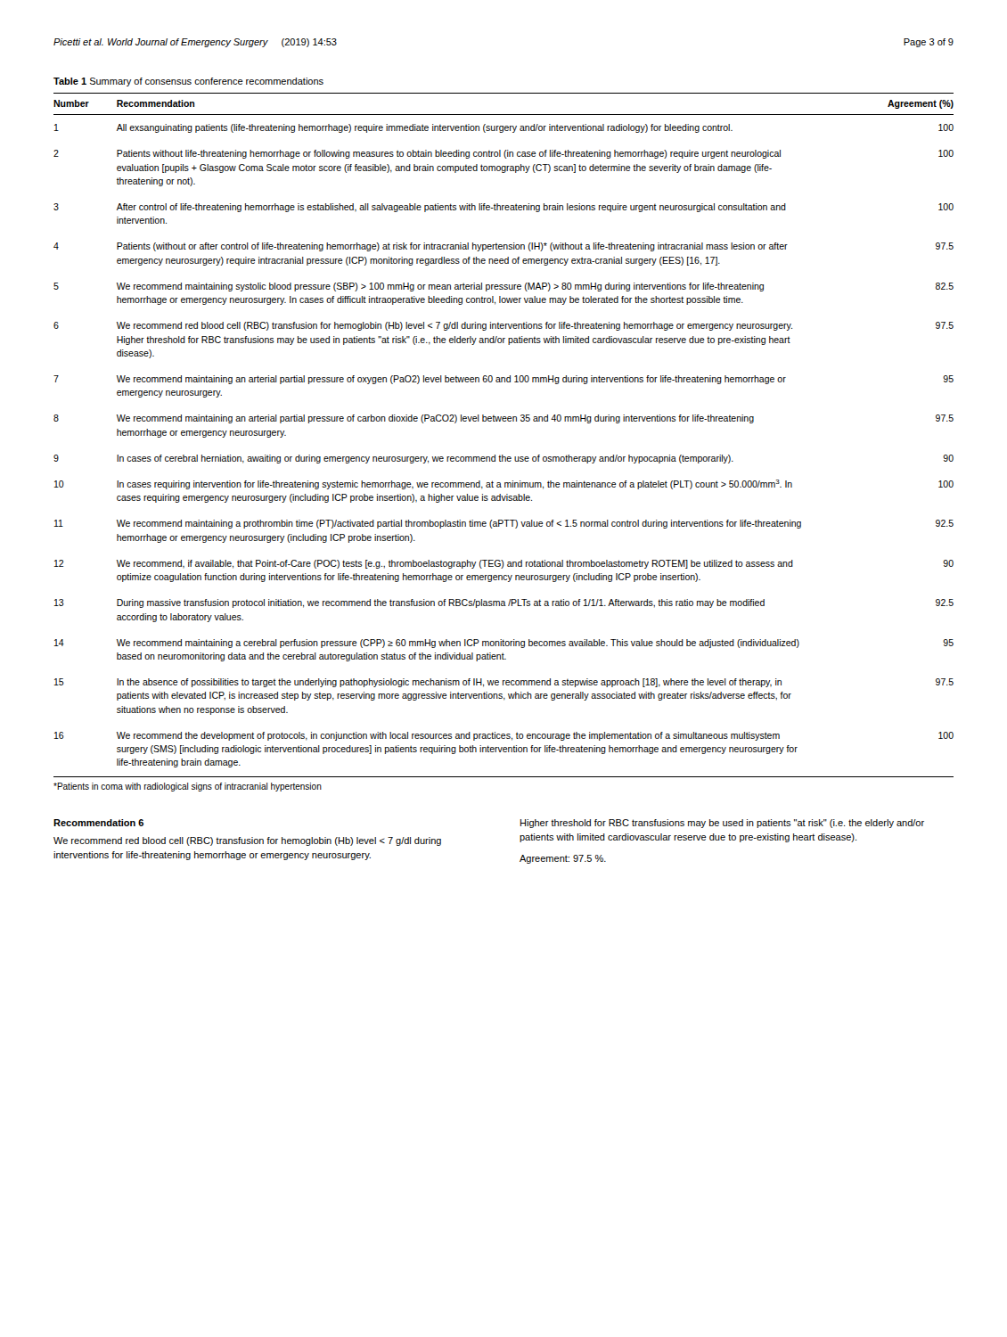Picetti et al. World Journal of Emergency Surgery (2019) 14:53
Page 3 of 9
Table 1 Summary of consensus conference recommendations
| Number | Recommendation | Agreement (%) |
| --- | --- | --- |
| 1 | All exsanguinating patients (life-threatening hemorrhage) require immediate intervention (surgery and/or interventional radiology) for bleeding control. | 100 |
| 2 | Patients without life-threatening hemorrhage or following measures to obtain bleeding control (in case of life-threatening hemorrhage) require urgent neurological evaluation [pupils + Glasgow Coma Scale motor score (if feasible), and brain computed tomography (CT) scan] to determine the severity of brain damage (life-threatening or not). | 100 |
| 3 | After control of life-threatening hemorrhage is established, all salvageable patients with life-threatening brain lesions require urgent neurosurgical consultation and intervention. | 100 |
| 4 | Patients (without or after control of life-threatening hemorrhage) at risk for intracranial hypertension (IH)* (without a life-threatening intracranial mass lesion or after emergency neurosurgery) require intracranial pressure (ICP) monitoring regardless of the need of emergency extra-cranial surgery (EES) [16, 17]. | 97.5 |
| 5 | We recommend maintaining systolic blood pressure (SBP) > 100 mmHg or mean arterial pressure (MAP) > 80 mmHg during interventions for life-threatening hemorrhage or emergency neurosurgery. In cases of difficult intraoperative bleeding control, lower value may be tolerated for the shortest possible time. | 82.5 |
| 6 | We recommend red blood cell (RBC) transfusion for hemoglobin (Hb) level < 7 g/dl during interventions for life-threatening hemorrhage or emergency neurosurgery. Higher threshold for RBC transfusions may be used in patients "at risk" (i.e., the elderly and/or patients with limited cardiovascular reserve due to pre-existing heart disease). | 97.5 |
| 7 | We recommend maintaining an arterial partial pressure of oxygen (PaO2) level between 60 and 100 mmHg during interventions for life-threatening hemorrhage or emergency neurosurgery. | 95 |
| 8 | We recommend maintaining an arterial partial pressure of carbon dioxide (PaCO2) level between 35 and 40 mmHg during interventions for life-threatening hemorrhage or emergency neurosurgery. | 97.5 |
| 9 | In cases of cerebral herniation, awaiting or during emergency neurosurgery, we recommend the use of osmotherapy and/or hypocapnia (temporarily). | 90 |
| 10 | In cases requiring intervention for life-threatening systemic hemorrhage, we recommend, at a minimum, the maintenance of a platelet (PLT) count > 50.000/mm 3 . In cases requiring emergency neurosurgery (including ICP probe insertion), a higher value is advisable. | 100 |
| 11 | We recommend maintaining a prothrombin time (PT)/activated partial thromboplastin time (aPTT) value of < 1.5 normal control during interventions for life-threatening hemorrhage or emergency neurosurgery (including ICP probe insertion). | 92.5 |
| 12 | We recommend, if available, that Point-of-Care (POC) tests [e.g., thromboelastography (TEG) and rotational thromboelastometry ROTEM] be utilized to assess and optimize coagulation function during interventions for life-threatening hemorrhage or emergency neurosurgery (including ICP probe insertion). | 90 |
| 13 | During massive transfusion protocol initiation, we recommend the transfusion of RBCs/plasma /PLTs at a ratio of 1/1/1. Afterwards, this ratio may be modified according to laboratory values. | 92.5 |
| 14 | We recommend maintaining a cerebral perfusion pressure (CPP) ≥ 60 mmHg when ICP monitoring becomes available. This value should be adjusted (individualized) based on neuromonitoring data and the cerebral autoregulation status of the individual patient. | 95 |
| 15 | In the absence of possibilities to target the underlying pathophysiologic mechanism of IH, we recommend a stepwise approach [18], where the level of therapy, in patients with elevated ICP, is increased step by step, reserving more aggressive interventions, which are generally associated with greater risks/adverse effects, for situations when no response is observed. | 97.5 |
| 16 | We recommend the development of protocols, in conjunction with local resources and practices, to encourage the implementation of a simultaneous multisystem surgery (SMS) [including radiologic interventional procedures] in patients requiring both intervention for life-threatening hemorrhage and emergency neurosurgery for life-threatening brain damage. | 100 |
*Patients in coma with radiological signs of intracranial hypertension
Recommendation 6
We recommend red blood cell (RBC) transfusion for hemoglobin (Hb) level < 7 g/dl during interventions for life-threatening hemorrhage or emergency neurosurgery.
Higher threshold for RBC transfusions may be used in patients "at risk" (i.e. the elderly and/or patients with limited cardiovascular reserve due to pre-existing heart disease).
Agreement: 97.5 %.